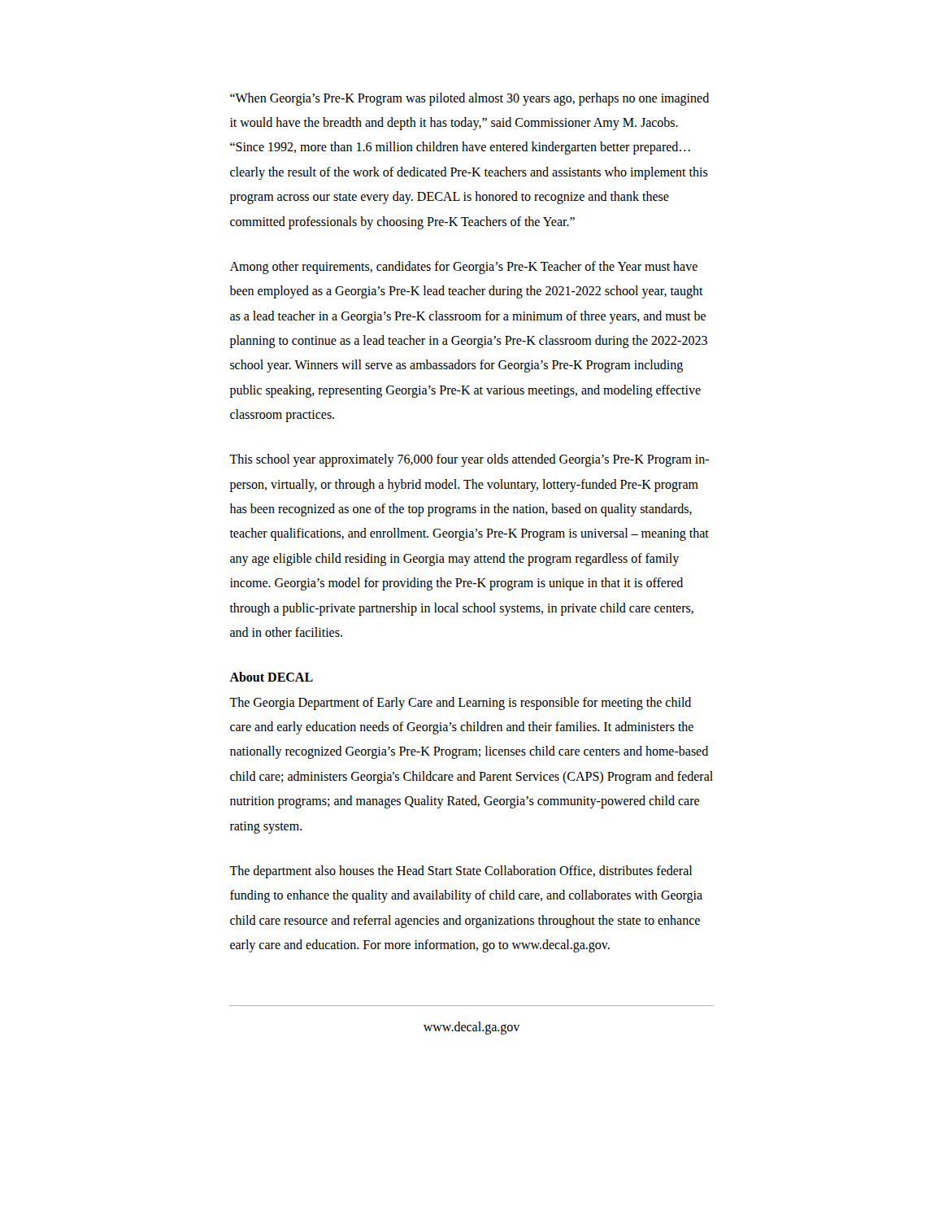“When Georgia’s Pre-K Program was piloted almost 30 years ago, perhaps no one imagined it would have the breadth and depth it has today,” said Commissioner Amy M. Jacobs. “Since 1992, more than 1.6 million children have entered kindergarten better prepared…clearly the result of the work of dedicated Pre-K teachers and assistants who implement this program across our state every day. DECAL is honored to recognize and thank these committed professionals by choosing Pre-K Teachers of the Year.”
Among other requirements, candidates for Georgia’s Pre-K Teacher of the Year must have been employed as a Georgia’s Pre-K lead teacher during the 2021-2022 school year, taught as a lead teacher in a Georgia’s Pre-K classroom for a minimum of three years, and must be planning to continue as a lead teacher in a Georgia’s Pre-K classroom during the 2022-2023 school year. Winners will serve as ambassadors for Georgia’s Pre-K Program including public speaking, representing Georgia’s Pre-K at various meetings, and modeling effective classroom practices.
This school year approximately 76,000 four year olds attended Georgia’s Pre-K Program in-person, virtually, or through a hybrid model. The voluntary, lottery-funded Pre-K program has been recognized as one of the top programs in the nation, based on quality standards, teacher qualifications, and enrollment. Georgia’s Pre-K Program is universal – meaning that any age eligible child residing in Georgia may attend the program regardless of family income. Georgia’s model for providing the Pre-K program is unique in that it is offered through a public-private partnership in local school systems, in private child care centers, and in other facilities.
About DECAL
The Georgia Department of Early Care and Learning is responsible for meeting the child care and early education needs of Georgia’s children and their families. It administers the nationally recognized Georgia’s Pre-K Program; licenses child care centers and home-based child care; administers Georgia's Childcare and Parent Services (CAPS) Program and federal nutrition programs; and manages Quality Rated, Georgia’s community-powered child care rating system.
The department also houses the Head Start State Collaboration Office, distributes federal funding to enhance the quality and availability of child care, and collaborates with Georgia child care resource and referral agencies and organizations throughout the state to enhance early care and education. For more information, go to www.decal.ga.gov.
www.decal.ga.gov